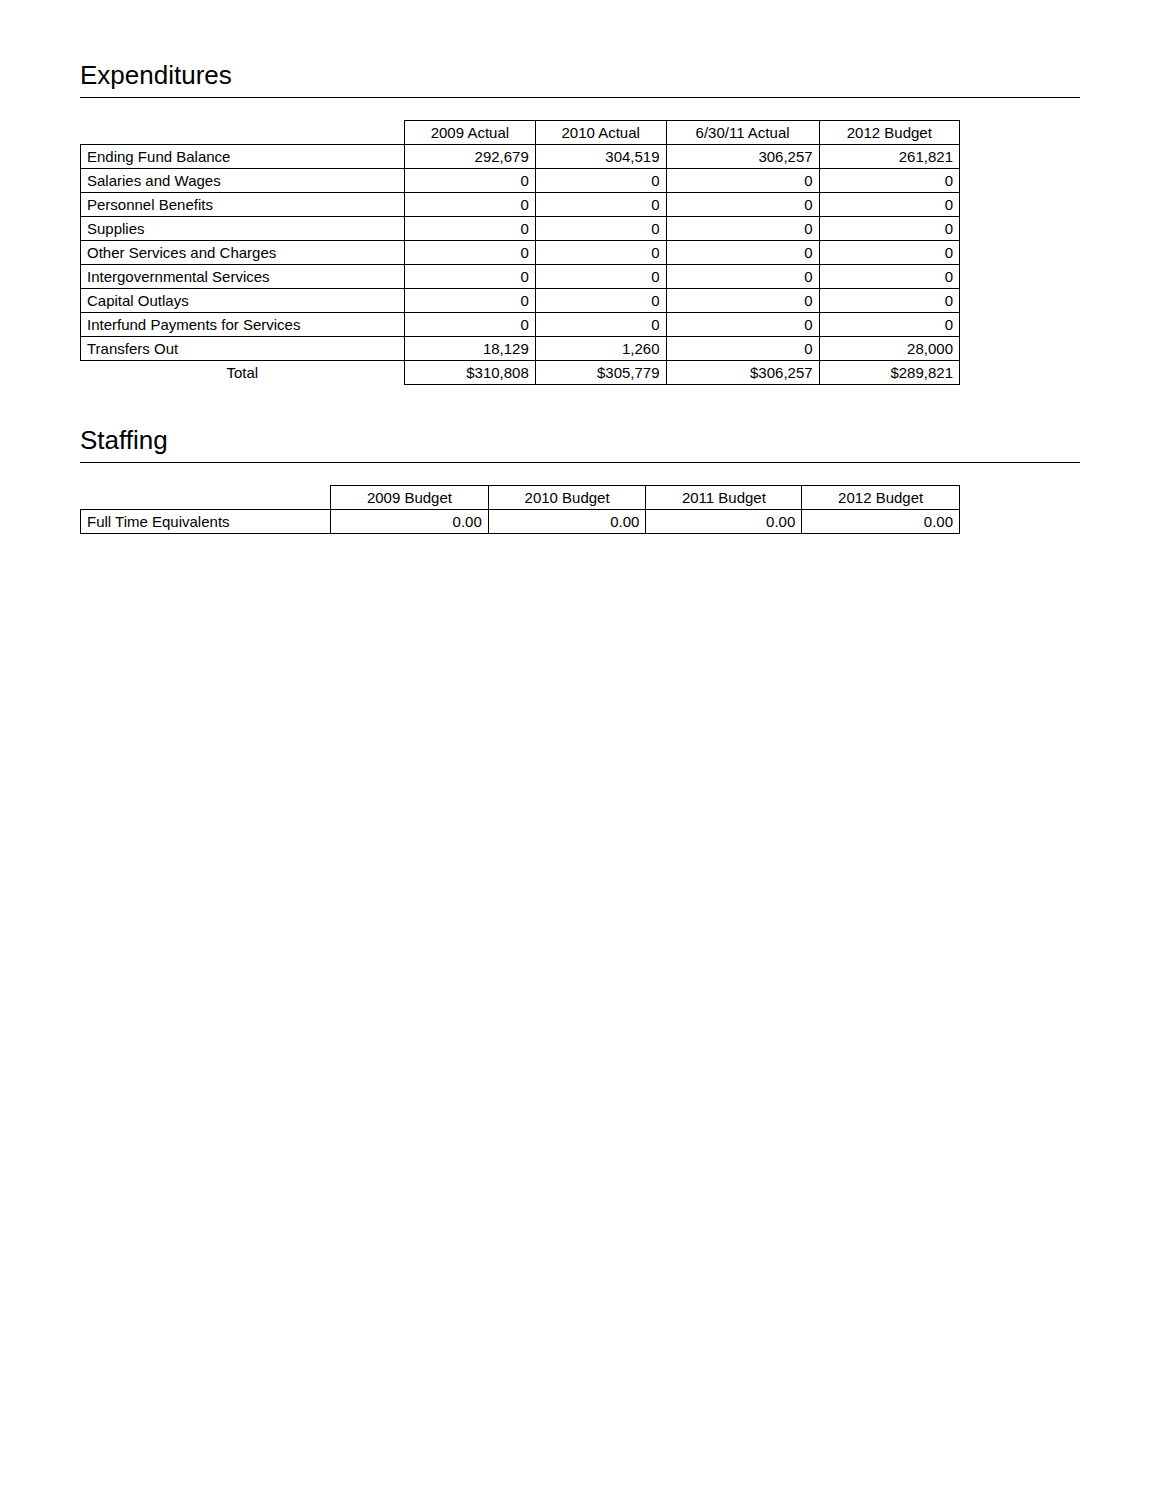Expenditures
| | 2009 Actual | 2010 Actual | 6/30/11 Actual | 2012 Budget |
| --- | --- | --- | --- | --- |
| Ending Fund Balance | 292,679 | 304,519 | 306,257 | 261,821 |
| Salaries and Wages | 0 | 0 | 0 | 0 |
| Personnel Benefits | 0 | 0 | 0 | 0 |
| Supplies | 0 | 0 | 0 | 0 |
| Other Services and Charges | 0 | 0 | 0 | 0 |
| Intergovernmental Services | 0 | 0 | 0 | 0 |
| Capital Outlays | 0 | 0 | 0 | 0 |
| Interfund Payments for Services | 0 | 0 | 0 | 0 |
| Transfers Out | 18,129 | 1,260 | 0 | 28,000 |
| Total | $310,808 | $305,779 | $306,257 | $289,821 |
Staffing
| | 2009 Budget | 2010 Budget | 2011 Budget | 2012 Budget |
| --- | --- | --- | --- | --- |
| Full Time Equivalents | 0.00 | 0.00 | 0.00 | 0.00 |